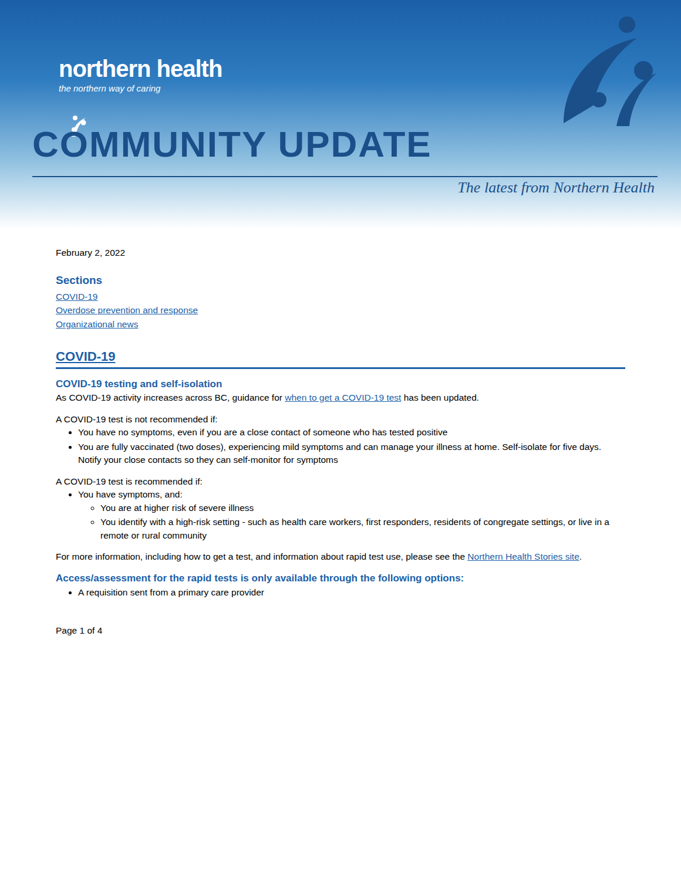northern health
the northern way of caring
COMMUNITY UPDATE
The latest from Northern Health
February 2, 2022
Sections
COVID-19 Overdose prevention and response Organizational news
COVID-19
COVID-19 testing and self-isolation
As COVID-19 activity increases across BC, guidance for when to get a COVID-19 test has been updated.
A COVID-19 test is not recommended if:
You have no symptoms, even if you are a close contact of someone who has tested positive
You are fully vaccinated (two doses), experiencing mild symptoms and can manage your illness at home. Self-isolate for five days. Notify your close contacts so they can self-monitor for symptoms
A COVID-19 test is recommended if:
You have symptoms, and:
You are at higher risk of severe illness
You identify with a high-risk setting - such as health care workers, first responders, residents of congregate settings, or live in a remote or rural community
For more information, including how to get a test, and information about rapid test use, please see the Northern Health Stories site.
Access/assessment for the rapid tests is only available through the following options:
A requisition sent from a primary care provider
Page 1 of 4